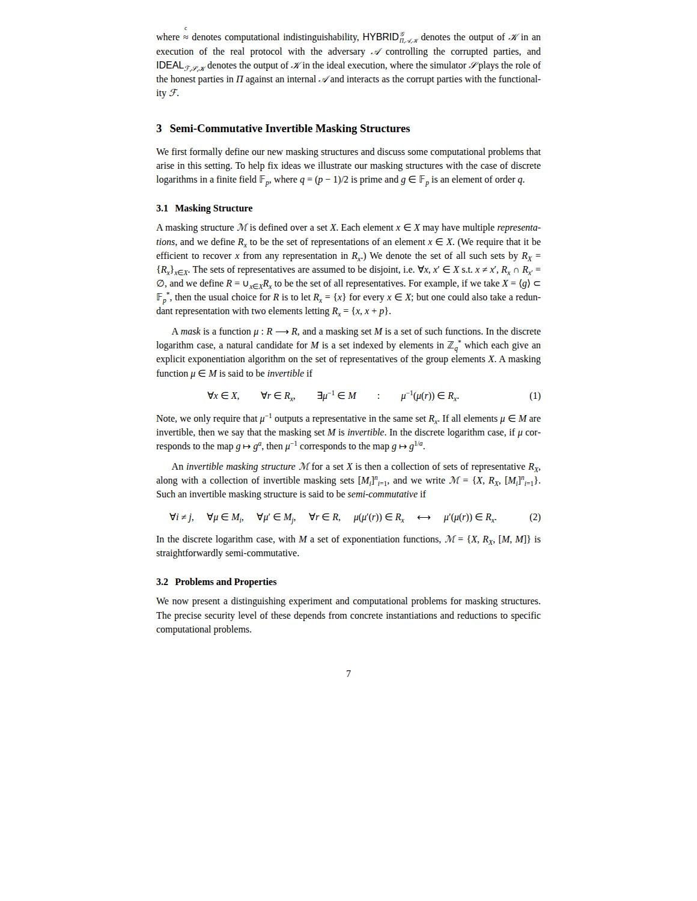where c≈ denotes computational indistinguishability, HYBRID 𝒢Π,𝒜,𝒦 denotes the output of 𝒦 in an execution of the real protocol with the adversary 𝒜 controlling the corrupted parties, and IDEALℱ,𝒮,𝒦 denotes the output of 𝒦 in the ideal execution, where the simulator 𝒮 plays the role of the honest parties in Π against an internal 𝒜 and interacts as the corrupt parties with the functionality ℱ.
3 Semi-Commutative Invertible Masking Structures
We first formally define our new masking structures and discuss some computational problems that arise in this setting. To help fix ideas we illustrate our masking structures with the case of discrete logarithms in a finite field 𝔽p, where q = (p − 1)/2 is prime and g ∈ 𝔽p is an element of order q.
3.1 Masking Structure
A masking structure ℳ is defined over a set X. Each element x ∈ X may have multiple representations, and we define Rx to be the set of representations of an element x ∈ X. (We require that it be efficient to recover x from any representation in Rx.) We denote the set of all such sets by RX = {Rx}x∈X. The sets of representatives are assumed to be disjoint, i.e. ∀x, x′ ∈ X s.t. x ≠ x′, Rx ∩ Rx′ = ∅, and we define R = ∪x∈XRx to be the set of all representatives. For example, if we take X = ⟨g⟩ ⊂ 𝔽p*, then the usual choice for R is to let Rx = {x} for every x ∈ X; but one could also take a redundant representation with two elements letting Rx = {x, x + p}.
A mask is a function μ : R ⟶ R, and a masking set M is a set of such functions. In the discrete logarithm case, a natural candidate for M is a set indexed by elements in ℤq* which each give an explicit exponentiation algorithm on the set of representatives of the group elements X. A masking function μ ∈ M is said to be invertible if
∀x ∈ X, ∀r ∈ Rx, ∃μ−1 ∈ M : μ−1(μ(r)) ∈ Rx.
(1)
Note, we only require that μ−1 outputs a representative in the same set Rx. If all elements μ ∈ M are invertible, then we say that the masking set M is invertible. In the discrete logarithm case, if μ corresponds to the map g ↦ ga, then μ−1 corresponds to the map g ↦ g1/a.
An invertible masking structure ℳ for a set X is then a collection of sets of representative RX, along with a collection of invertible masking sets [Mi]ni=1, and we write ℳ = {X, RX, [Mi]ni=1}. Such an invertible masking structure is said to be semi-commutative if
∀i ≠ j, ∀μ ∈ Mi, ∀μ′ ∈ Mj, ∀r ∈ R, μ(μ′(r)) ∈ Rx ⟷ μ′(μ(r)) ∈ Rx.
(2)
In the discrete logarithm case, with M a set of exponentiation functions, ℳ = {X, RX, [M, M]} is straightforwardly semi-commutative.
3.2 Problems and Properties
We now present a distinguishing experiment and computational problems for masking structures. The precise security level of these depends from concrete instantiations and reductions to specific computational problems.
7